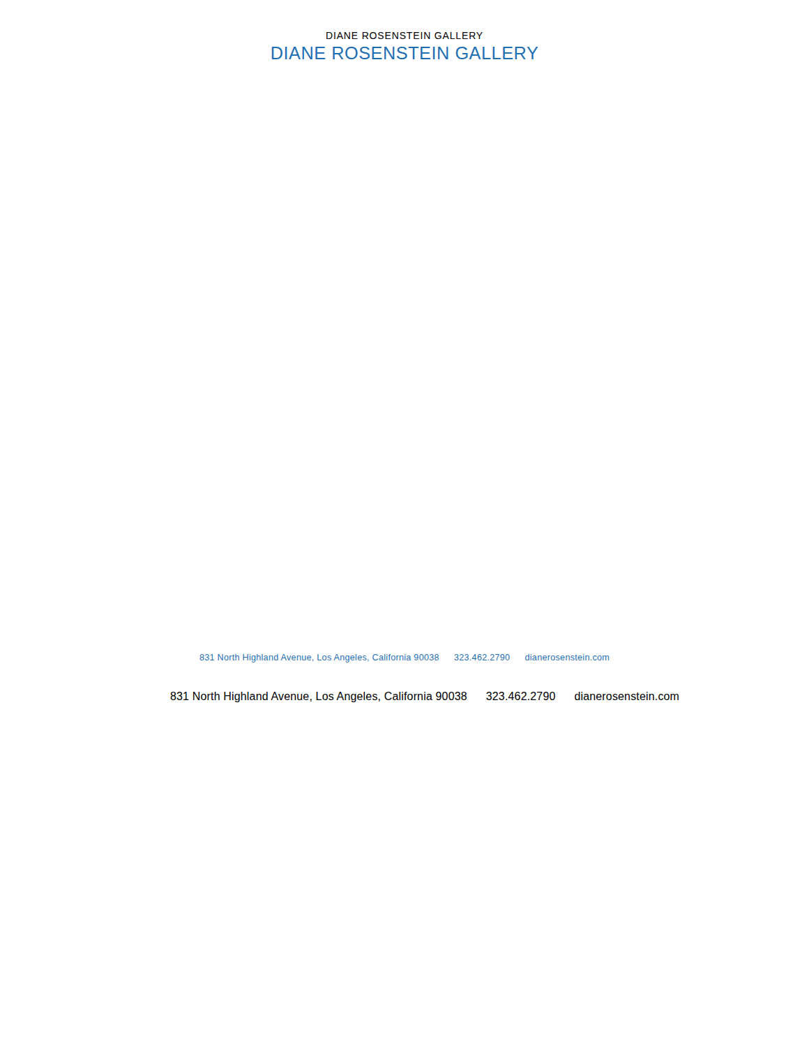DIANE ROSENSTEIN GALLERY
DIANE ROSENSTEIN GALLERY
831 North Highland Avenue, Los Angeles, California 90038 323.462.2790 dianerosenstein.com
831 North Highland Avenue, Los Angeles, California 90038 323.462.2790 dianerosenstein.com